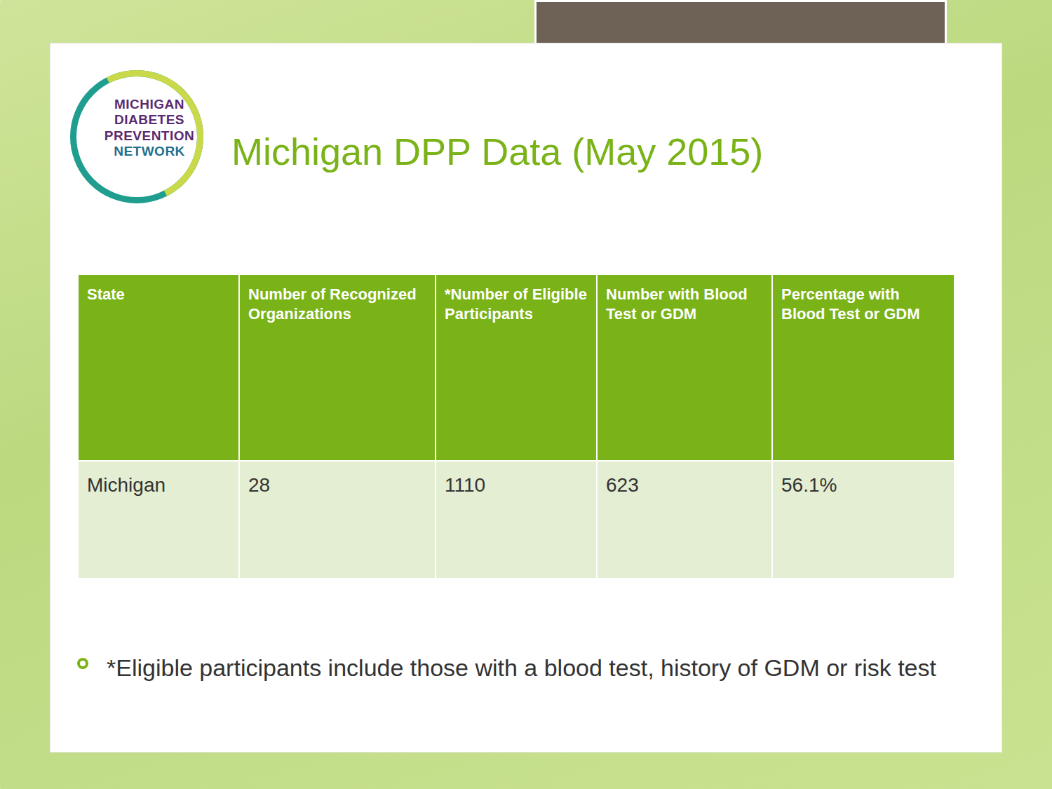MICHIGAN
DIABETES
PREVENTION
NETWORK
Michigan DPP Data (May 2015)
| State | Number of Recognized Organizations | *Number of Eligible Participants | Number with Blood Test or GDM | Percentage with Blood Test or GDM |
| --- | --- | --- | --- | --- |
| Michigan | 28 | 1110 | 623 | 56.1% |
*Eligible participants include those with a blood test, history of GDM or risk test